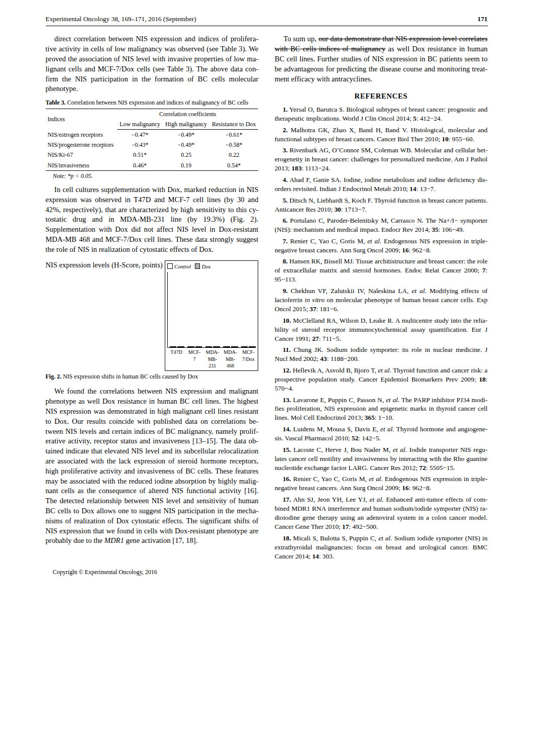Experimental Oncology 38, 169–171, 2016 (September)
171
direct correlation between NIS expression and indices of proliferative activity in cells of low malignancy was observed (see Table 3). We proved the association of NIS level with invasive properties of low malignant cells and MCF-7/Dox cells (see Table 3). The above data confirm the NIS participation in the formation of BC cells molecular phenotype.
Table 3. Correlation between NIS expression and indices of malignancy of BC cells
| Indices | Correlation coefficients |
| --- | --- |
| Low malignancy | High malignancy | Resistance to Dox |
| NIS/estrogen receptors | −0.47* | −0.49* | −0.61* |
| NIS/progesterone receptors | −0.43* | −0.49* | −0.58* |
| NIS/Ki-67 | 0.51* | 0.25 | 0.22 |
| NIS/invasiveness | 0.46* | 0.19 | 0.54* |
Note: *p < 0.05.
In cell cultures supplementation with Dox, marked reduction in NIS expression was observed in T47D and MCF-7 cell lines (by 30 and 42%, respectively), that are characterized by high sensitivity to this cytostatic drug and in MDA-MB-231 line (by 19.3%) (Fig. 2). Supplementation with Dox did not affect NIS level in Dox-resistant MDA-MB 468 and MCF-7/Dox cell lines. These data strongly suggest the role of NIS in realization of cytostatic effects of Dox.
NIS expression levels (H-Score, points)
Control Dox
T47D
MCF-7
MDA-MB-231
MDA-MB-468
MCF-7/Dox
Fig. 2. NIS expression shifts in human BC cells caused by Dox
We found the correlations between NIS expression and malignant phenotype as well Dox resistance in human BC cell lines. The highest NIS expression was demonstrated in high malignant cell lines resistant to Dox. Our results coincide with published data on correlations between NIS levels and certain indices of BC malignancy, namely proliferative activity, receptor status and invasiveness [13–15]. The data obtained indicate that elevated NIS level and its subcellular relocalization are associated with the lack expression of steroid hormone receptors, high proliferative activity and invasiveness of BC cells. These features may be associated with the reduced iodine absorption by highly malignant cells as the consequence of altered NIS functional activity [16]. The detected relationship between NIS level and sensitivity of human BC cells to Dox allows one to suggest NIS participation in the mechanisms of realization of Dox cytostatic effects. The significant shifts of NIS expression that we found in cells with Dox-resistant phenotype are probably due to the MDR1 gene activation [17, 18].
To sum up, our data demonstrate that NIS expression level correlates with BC cells indices of malignancy as well Dox resistance in human BC cell lines. Further studies of NIS expression in BC patients seem to be advantageous for predicting the disease course and monitoring treatment efficacy with antracyclines.
REFERENCES
1. Yersal O, Barutca S. Biological subtypes of breast cancer: prognostic and therapeutic implications. World J Clin Oncol 2014; 5: 412−24.
2. Malhotra GK, Zhao X, Band H, Band V. Histological, molecular and functional subtypes of breast cancers. Cancer Biol Ther 2010; 10: 955−60.
3. Rivenbark AG, O’Connor SM, Coleman WB. Molecular and cellular heterogeneity in breast cancer: challenges for personalized medicine. Am J Pathol 2013; 183: 1113−24.
4. Ahad F, Ganie SA. Iodine, iodine metabolism and iodine deficiency disorders revisited. Indian J Endocrinol Metab 2010; 14: 13−7.
5. Ditsch N, Liebhardt S, Koch F. Thyroid function in breast cancer patients. Anticancer Res 2010; 30: 1713−7.
6. Portulano C, Paroder-Belenitsky M, Carrasco N. The Na+/I− symporter (NIS): mechanism and medical impact. Endocr Rev 2014; 35: 106−49.
7. Renier C, Yao C, Goris M, et al. Endogenous NIS expression in triple-negative breast cancers. Ann Surg Oncol 2009; 16: 962−8.
8. Hansen RK, Bissell MJ. Tissue architistructure and breast cancer: the role of extracellular matrix and steroid hormones. Endoc Relat Cancer 2000; 7: 95−113.
9. Chekhun VF, Zalutskii IV, Naleskina LA, et al. Modifying effects of lactoferrin in vitro on molecular phenotype of human breast cancer cells. Exp Oncol 2015; 37: 181−6.
10. McClelland RA, Wilson D, Leake R. A multicentre study into the reliability of steroid receptor immunocytochemical assay quantification. Eur J Cancer 1991; 27: 711−5.
11. Chung JK. Sodium iodide symporter: its role in nuclear medicine. J Nucl Med 2002; 43: 1188−200.
12. Hellevik A, Asvold B, Bjoro T, et al. Thyroid function and cancer risk: a prospective population study. Cancer Epidemiol Biomarkers Prev 2009; 18: 570−4.
13. Lavarone E, Puppin C, Passon N, et al. The PARP inhibitor PJ34 modifies proliferation, NIS expression and epigenetic marks in thyroid cancer cell lines. Mol Cell Endocrinol 2013; 365: 1−10.
14. Luidens M, Mousa S, Davis E, et al. Thyroid hormone and angiogenesis. Vascul Pharmacol 2010; 52: 142−5.
15. Lacoste C, Herve J, Bou Nader M, et al. Iodide transporter NIS regulates cancer cell motility and invasiveness by interacting with the Rho guanine nucleotide exchange factor LARG. Cancer Res 2012; 72: 5505−15.
16. Renier C, Yao C, Goris M, et al. Endogenous NIS expression in triple-negative breast cancers. Ann Surg Oncol 2009; 16: 962−8.
17. Ahn SJ, Jeon YH, Lee YJ, et al. Enhanced anti-tumor effects of combined MDR1 RNA interference and human sodium/iodide symporter (NIS) radioiodine gene therapy using an adenoviral system in a colon cancer model. Cancer Gene Ther 2010; 17: 492−500.
18. Micali S, Bulotta S, Puppin C, et al. Sodium iodide symporter (NIS) in extrathyroidal malignancies: focus on breast and urological cancer. BMC Cancer 2014; 14: 303.
Copyright © Experimental Oncology, 2016